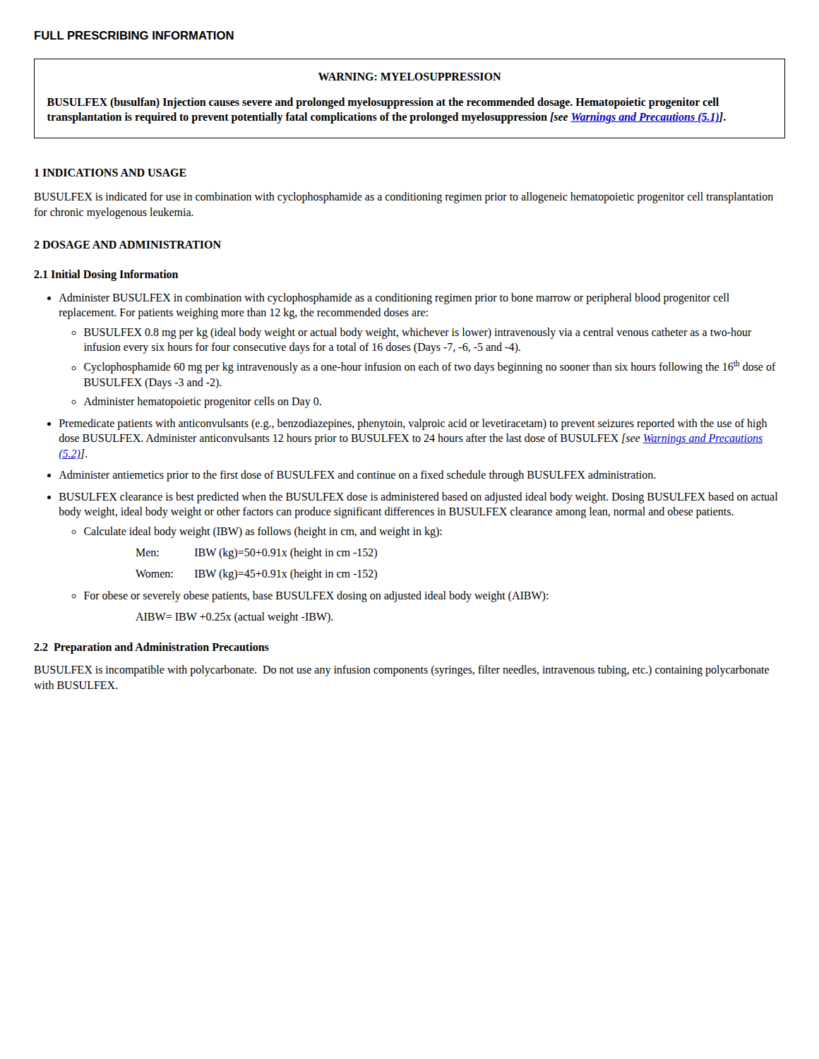FULL PRESCRIBING INFORMATION
WARNING: MYELOSUPPRESSION
BUSULFEX (busulfan) Injection causes severe and prolonged myelosuppression at the recommended dosage. Hematopoietic progenitor cell transplantation is required to prevent potentially fatal complications of the prolonged myelosuppression [see Warnings and Precautions (5.1)].
1 INDICATIONS AND USAGE
BUSULFEX is indicated for use in combination with cyclophosphamide as a conditioning regimen prior to allogeneic hematopoietic progenitor cell transplantation for chronic myelogenous leukemia.
2 DOSAGE AND ADMINISTRATION
2.1 Initial Dosing Information
Administer BUSULFEX in combination with cyclophosphamide as a conditioning regimen prior to bone marrow or peripheral blood progenitor cell replacement. For patients weighing more than 12 kg, the recommended doses are:
BUSULFEX 0.8 mg per kg (ideal body weight or actual body weight, whichever is lower) intravenously via a central venous catheter as a two-hour infusion every six hours for four consecutive days for a total of 16 doses (Days -7, -6, -5 and -4).
Cyclophosphamide 60 mg per kg intravenously as a one-hour infusion on each of two days beginning no sooner than six hours following the 16th dose of BUSULFEX (Days -3 and -2).
Administer hematopoietic progenitor cells on Day 0.
Premedicate patients with anticonvulsants (e.g., benzodiazepines, phenytoin, valproic acid or levetiracetam) to prevent seizures reported with the use of high dose BUSULFEX. Administer anticonvulsants 12 hours prior to BUSULFEX to 24 hours after the last dose of BUSULFEX [see Warnings and Precautions (5.2)].
Administer antiemetics prior to the first dose of BUSULFEX and continue on a fixed schedule through BUSULFEX administration.
BUSULFEX clearance is best predicted when the BUSULFEX dose is administered based on adjusted ideal body weight. Dosing BUSULFEX based on actual body weight, ideal body weight or other factors can produce significant differences in BUSULFEX clearance among lean, normal and obese patients.
Calculate ideal body weight (IBW) as follows (height in cm, and weight in kg):
Men: IBW (kg)=50+0.91x (height in cm -152)
Women: IBW (kg)=45+0.91x (height in cm -152)
For obese or severely obese patients, base BUSULFEX dosing on adjusted ideal body weight (AIBW):
AIBW= IBW +0.25x (actual weight -IBW).
2.2 Preparation and Administration Precautions
BUSULFEX is incompatible with polycarbonate. Do not use any infusion components (syringes, filter needles, intravenous tubing, etc.) containing polycarbonate with BUSULFEX.